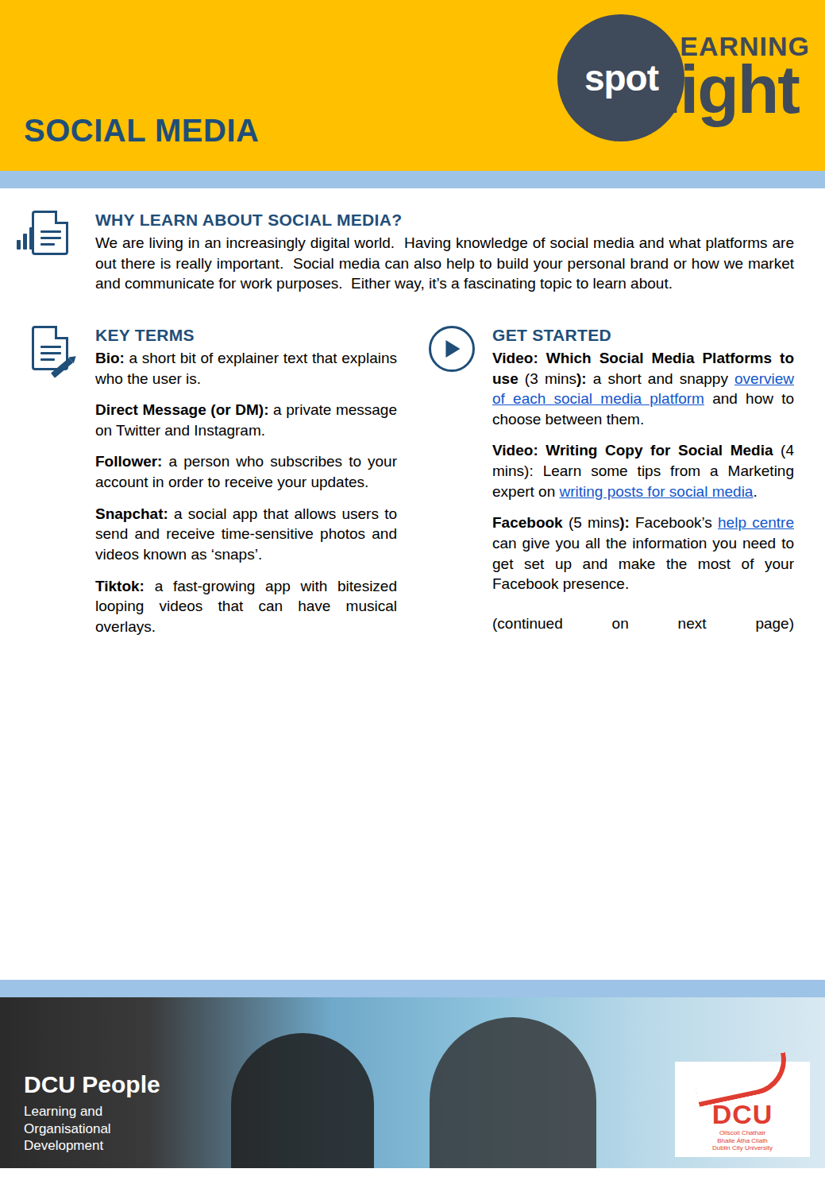spot
LEARNING light
SOCIAL MEDIA
WHY LEARN ABOUT SOCIAL MEDIA?
We are living in an increasingly digital world. Having knowledge of social media and what platforms are out there is really important. Social media can also help to build your personal brand or how we market and communicate for work purposes. Either way, it’s a fascinating topic to learn about.
KEY TERMS
Bio: a short bit of explainer text that explains who the user is.
Direct Message (or DM): a private message on Twitter and Instagram.
Follower: a person who subscribes to your account in order to receive your updates.
Snapchat: a social app that allows users to send and receive time-sensitive photos and videos known as ‘snaps’.
Tiktok: a fast-growing app with bitesized looping videos that can have musical overlays.
GET STARTED
Video: Which Social Media Platforms to use (3 mins): a short and snappy overview of each social media platform and how to choose between them.
Video: Writing Copy for Social Media (4 mins): Learn some tips from a Marketing expert on writing posts for social media.
Facebook (5 mins): Facebook’s help centre can give you all the information you need to get set up and make the most of your Facebook presence.
(continued on next page)
DCU People
Learning and
Organisational
Development
DCU
Ollscoil Chathair
Bhaile Átha Cliath
Dublin City University